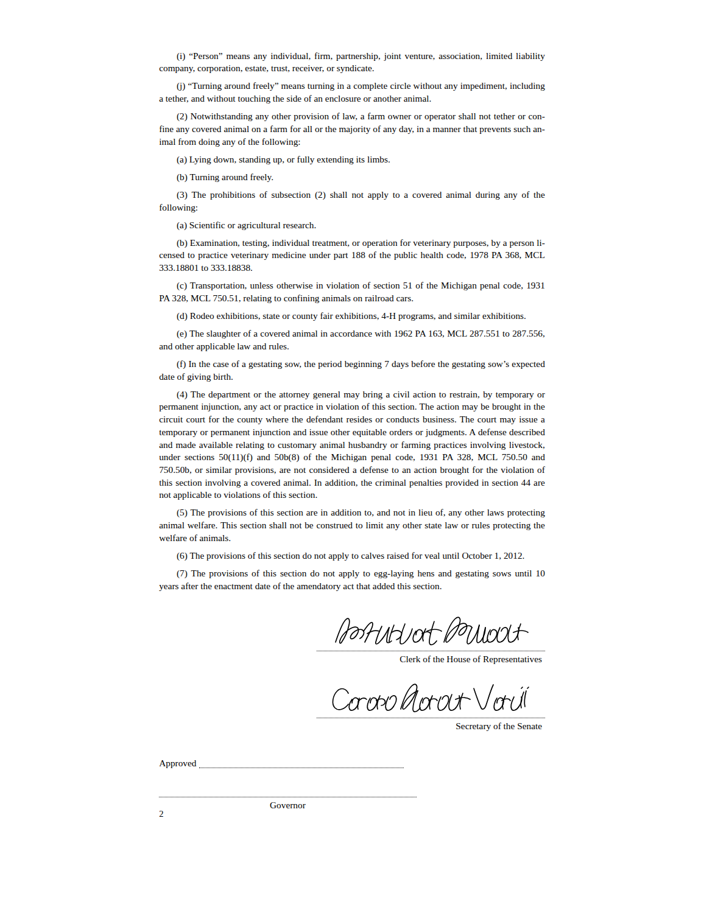(i) “Person” means any individual, firm, partnership, joint venture, association, limited liability company, corporation, estate, trust, receiver, or syndicate.
(j) “Turning around freely” means turning in a complete circle without any impediment, including a tether, and without touching the side of an enclosure or another animal.
(2) Notwithstanding any other provision of law, a farm owner or operator shall not tether or confine any covered animal on a farm for all or the majority of any day, in a manner that prevents such animal from doing any of the following:
(a) Lying down, standing up, or fully extending its limbs.
(b) Turning around freely.
(3) The prohibitions of subsection (2) shall not apply to a covered animal during any of the following:
(a) Scientific or agricultural research.
(b) Examination, testing, individual treatment, or operation for veterinary purposes, by a person licensed to practice veterinary medicine under part 188 of the public health code, 1978 PA 368, MCL 333.18801 to 333.18838.
(c) Transportation, unless otherwise in violation of section 51 of the Michigan penal code, 1931 PA 328, MCL 750.51, relating to confining animals on railroad cars.
(d) Rodeo exhibitions, state or county fair exhibitions, 4-H programs, and similar exhibitions.
(e) The slaughter of a covered animal in accordance with 1962 PA 163, MCL 287.551 to 287.556, and other applicable law and rules.
(f) In the case of a gestating sow, the period beginning 7 days before the gestating sow’s expected date of giving birth.
(4) The department or the attorney general may bring a civil action to restrain, by temporary or permanent injunction, any act or practice in violation of this section. The action may be brought in the circuit court for the county where the defendant resides or conducts business. The court may issue a temporary or permanent injunction and issue other equitable orders or judgments. A defense described and made available relating to customary animal husbandry or farming practices involving livestock, under sections 50(11)(f) and 50b(8) of the Michigan penal code, 1931 PA 328, MCL 750.50 and 750.50b, or similar provisions, are not considered a defense to an action brought for the violation of this section involving a covered animal. In addition, the criminal penalties provided in section 44 are not applicable to violations of this section.
(5) The provisions of this section are in addition to, and not in lieu of, any other laws protecting animal welfare. This section shall not be construed to limit any other state law or rules protecting the welfare of animals.
(6) The provisions of this section do not apply to calves raised for veal until October 1, 2012.
(7) The provisions of this section do not apply to egg-laying hens and gestating sows until 10 years after the enactment date of the amendatory act that added this section.
Clerk of the House of Representatives
Secretary of the Senate
Approved
Governor
2